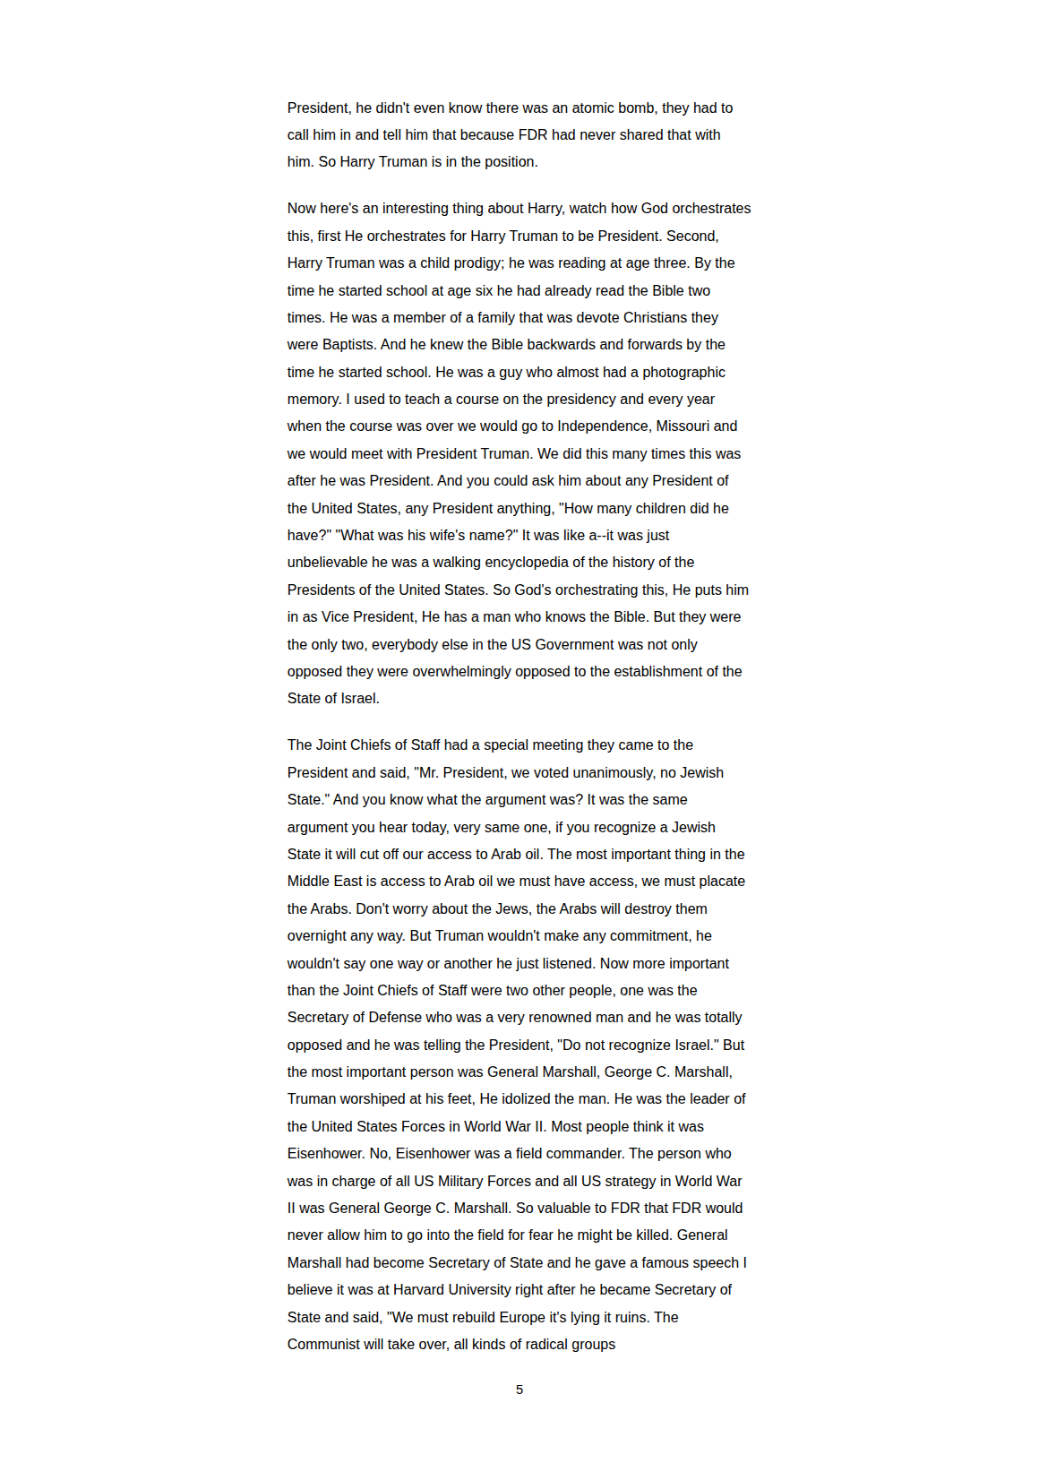President, he didn't even know there was an atomic bomb, they had to call him in and tell him that because FDR had never shared that with him. So Harry Truman is in the position.
Now here's an interesting thing about Harry, watch how God orchestrates this, first He orchestrates for Harry Truman to be President. Second, Harry Truman was a child prodigy; he was reading at age three. By the time he started school at age six he had already read the Bible two times. He was a member of a family that was devote Christians they were Baptists. And he knew the Bible backwards and forwards by the time he started school. He was a guy who almost had a photographic memory. I used to teach a course on the presidency and every year when the course was over we would go to Independence, Missouri and we would meet with President Truman. We did this many times this was after he was President. And you could ask him about any President of the United States, any President anything, "How many children did he have?" "What was his wife's name?" It was like a--it was just unbelievable he was a walking encyclopedia of the history of the Presidents of the United States. So God's orchestrating this, He puts him in as Vice President, He has a man who knows the Bible. But they were the only two, everybody else in the US Government was not only opposed they were overwhelmingly opposed to the establishment of the State of Israel.
The Joint Chiefs of Staff had a special meeting they came to the President and said, "Mr. President, we voted unanimously, no Jewish State." And you know what the argument was? It was the same argument you hear today, very same one, if you recognize a Jewish State it will cut off our access to Arab oil. The most important thing in the Middle East is access to Arab oil we must have access, we must placate the Arabs. Don't worry about the Jews, the Arabs will destroy them overnight any way. But Truman wouldn't make any commitment, he wouldn't say one way or another he just listened. Now more important than the Joint Chiefs of Staff were two other people, one was the Secretary of Defense who was a very renowned man and he was totally opposed and he was telling the President, "Do not recognize Israel." But the most important person was General Marshall, George C. Marshall, Truman worshiped at his feet, He idolized the man. He was the leader of the United States Forces in World War II. Most people think it was Eisenhower. No, Eisenhower was a field commander. The person who was in charge of all US Military Forces and all US strategy in World War II was General George C. Marshall. So valuable to FDR that FDR would never allow him to go into the field for fear he might be killed. General Marshall had become Secretary of State and he gave a famous speech I believe it was at Harvard University right after he became Secretary of State and said, "We must rebuild Europe it's lying it ruins. The Communist will take over, all kinds of radical groups
5